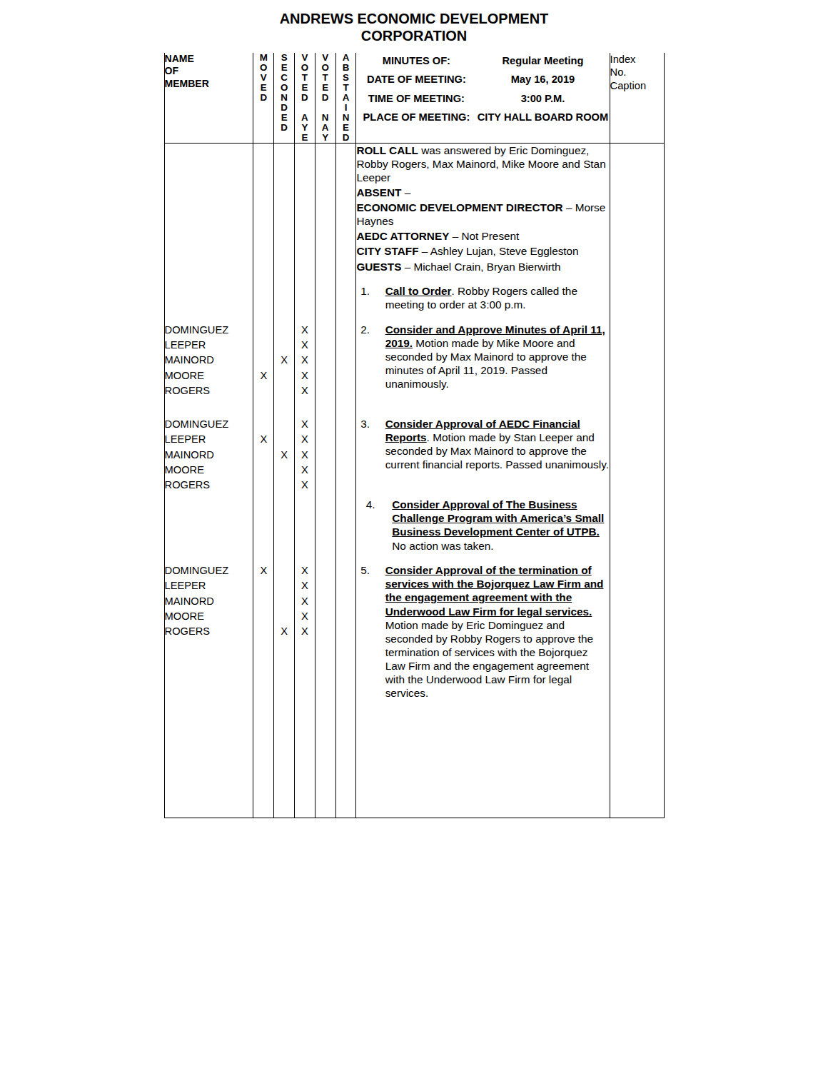ANDREWS ECONOMIC DEVELOPMENT
CORPORATION
| NAME OF MEMBER | M O V E D | S E C O N D E D | V O T E D A Y E | V O T E D N A Y | A B S T A I N E D | / MINUTES OF: / Regular Meeting / / --- / --- / / DATE OF MEETING: / May 16, 2019 / / TIME OF MEETING: / 3:00 P.M. / / PLACE OF MEETING: / CITY HALL BOARD ROOM / | Index No. Caption |
| --- | --- | --- | --- | --- | --- | --- | --- |
| | | | | | | ROLL CALL was answered by Eric Dominguez, Robby Rogers, Max Mainord, Mike Moore and Stan Leeper ABSENT – ECONOMIC DEVELOPMENT DIRECTOR – Morse Haynes AEDC ATTORNEY – Not Present CITY STAFF – Ashley Lujan, Steve Eggleston GUESTS – Michael Crain, Bryan Bierwirth 1. Call to Order . Robby Rogers called the meeting to order at 3:00 p.m. | |
| DOMINGUEZ LEEPER MAINORD MOORE ROGERS | X | X | X X X X X | | | 2. Consider and Approve Minutes of April 11, 2019. Motion made by Mike Moore and seconded by Max Mainord to approve the minutes of April 11, 2019. Passed unanimously. | |
| DOMINGUEZ LEEPER MAINORD MOORE ROGERS | X | X | X X X X X | | | 3. Consider Approval of AEDC Financial Reports . Motion made by Stan Leeper and seconded by Max Mainord to approve the current financial reports. Passed unanimously. | |
| | | | | | | 4. Consider Approval of The Business Challenge Program with America’s Small Business Development Center of UTPB. No action was taken. | |
| DOMINGUEZ LEEPER MAINORD MOORE ROGERS | X | X | X X X X X | | | 5. Consider Approval of the termination of services with the Bojorquez Law Firm and the engagement agreement with the Underwood Law Firm for legal services. Motion made by Eric Dominguez and seconded by Robby Rogers to approve the termination of services with the Bojorquez Law Firm and the engagement agreement with the Underwood Law Firm for legal services. | |